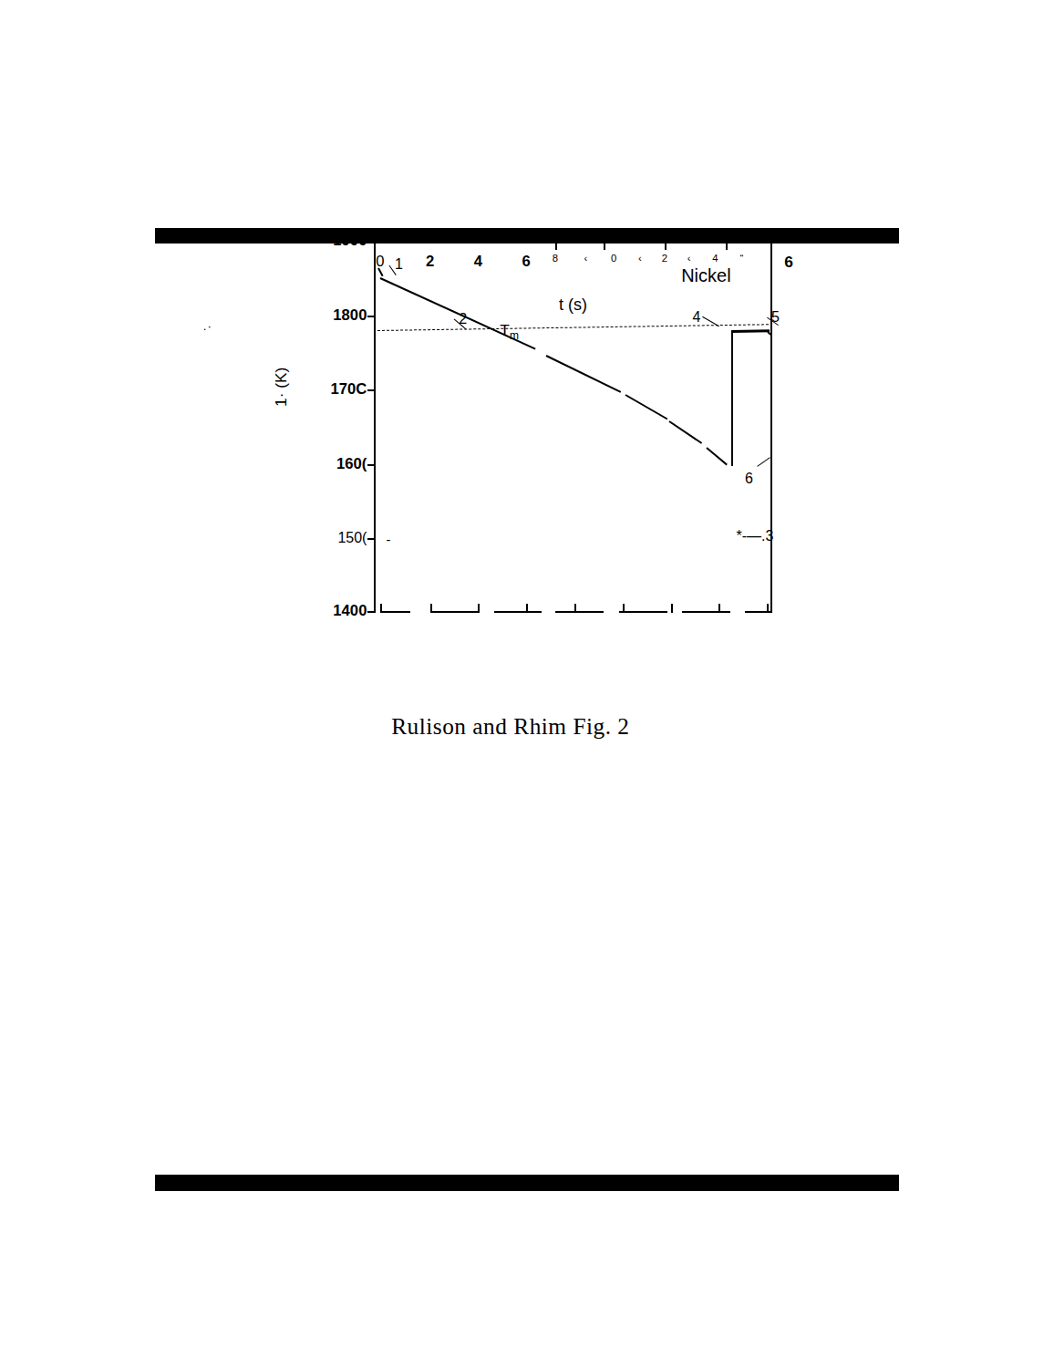.·
Temperature versus time cooling curve for nickel. Temperature axis from 1400 to 1900 kelvin; time axis from 0 to 16 seconds. A dashed horizontal line marks the melting temperature T sub m near 1730 kelvin. Six numbered points label stages of the curve.
1900
1800
170C
160(
150( -
1400
Tm Nickel
1
2
*-—.3 4
5
6
0 2 4 6 8 ‹ 0 ‹ 2 ‹ 4 “ 6 t (s)
1· (K)
Rulison and Rhim Fig. 2